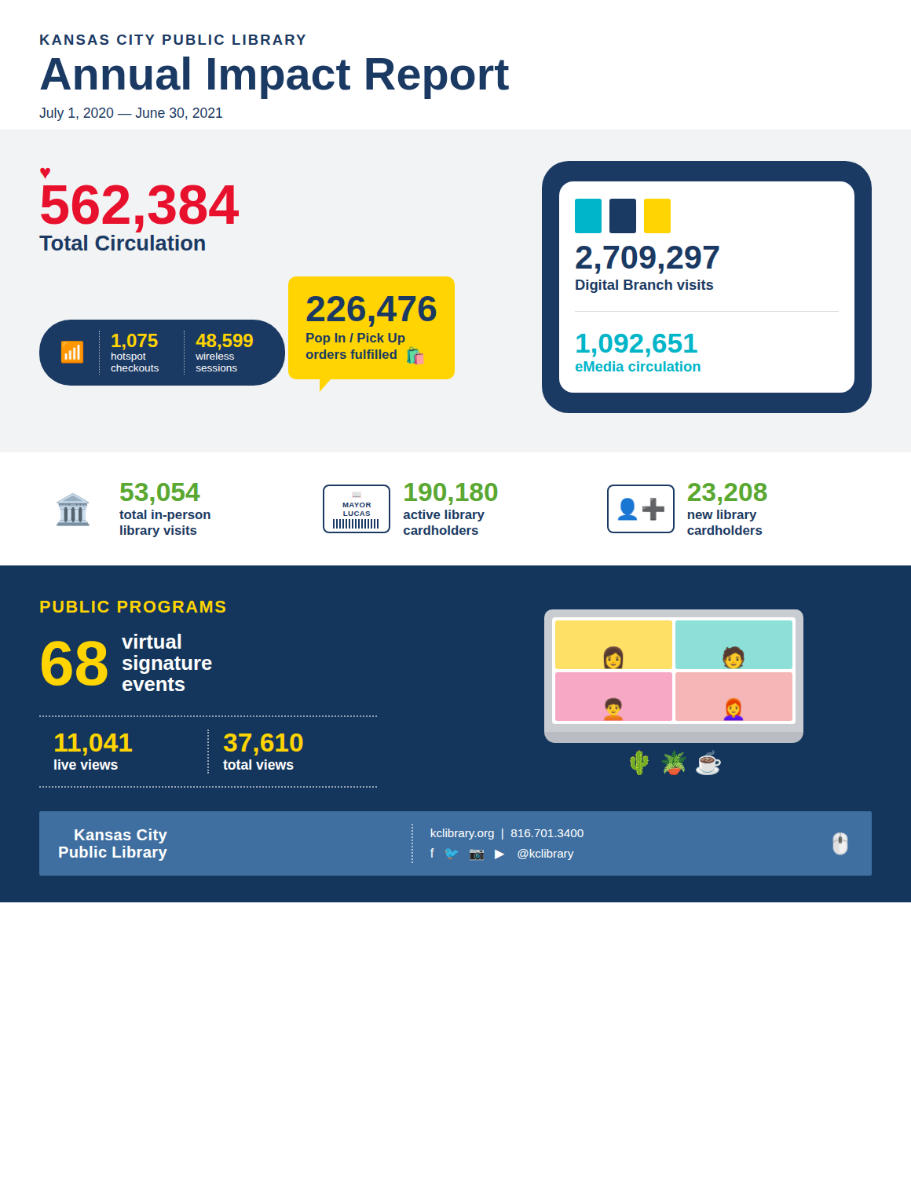Kansas City Public Library
Annual Impact Report
July 1, 2020 — June 30, 2021
♥
562,384
Total Circulation
📶 1,075 hotspot
checkouts 48,599 wireless
sessions
226,476
Pop In / Pick Up
orders fulfilled 🛍️
2,709,297
Digital Branch visits
1,092,651
eMedia circulation
🏛️
53,054
total in-person
library visits
📖 MAYOR LUCAS
190,180
active library
cardholders
👤➕
23,208
new library
cardholders
Public Programs
68 virtual
signature
events
11,041
live views
37,610
total views
👩
🧑
🧑‍🦱
👩‍🦰
🌵 🪴 ☕
Kansas City
Public Library
kclibrary.org | 816.701.3400
f 🐦 📷 ▶ @kclibrary
🖱️